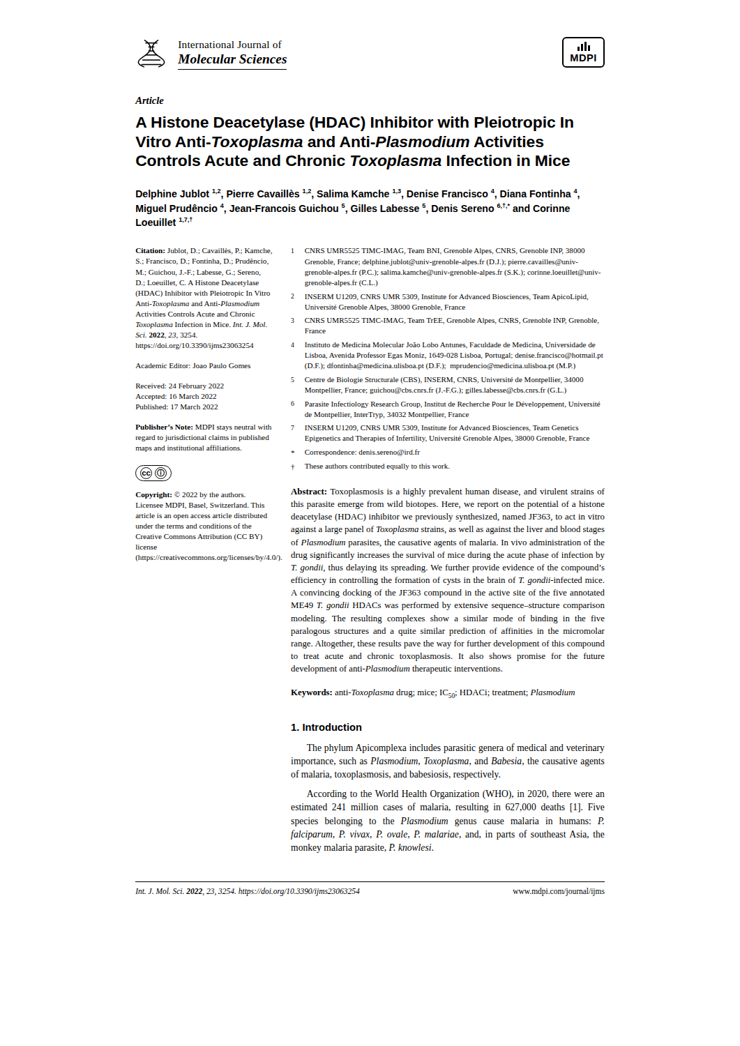International Journal of
Molecular Sciences
MDPI
Article
A Histone Deacetylase (HDAC) Inhibitor with Pleiotropic In Vitro Anti-Toxoplasma and Anti-Plasmodium Activities Controls Acute and Chronic Toxoplasma Infection in Mice
Delphine Jublot 1,2, Pierre Cavaillès 1,2, Salima Kamche 1,3, Denise Francisco 4, Diana Fontinha 4, Miguel Prudêncio 4, Jean-Francois Guichou 5, Gilles Labesse 5, Denis Sereno 6,†,* and Corinne Loeuillet 1,7,†
Citation: Jublot, D.; Cavaillès, P.; Kamche, S.; Francisco, D.; Fontinha, D.; Prudêncio, M.; Guichou, J.-F.; Labesse, G.; Sereno, D.; Loeuillet, C. A Histone Deacetylase (HDAC) Inhibitor with Pleiotropic In Vitro Anti-Toxoplasma and Anti-Plasmodium Activities Controls Acute and Chronic Toxoplasma Infection in Mice. Int. J. Mol. Sci. 2022, 23, 3254. https://doi.org/10.3390/ijms23063254
Academic Editor: Joao Paulo Gomes
Received: 24 February 2022
Accepted: 16 March 2022
Published: 17 March 2022
Publisher’s Note: MDPI stays neutral with regard to jurisdictional claims in published maps and institutional affiliations.
cc ⓘ
Copyright: © 2022 by the authors. Licensee MDPI, Basel, Switzerland. This article is an open access article distributed under the terms and conditions of the Creative Commons Attribution (CC BY) license (https://creativecommons.org/licenses/by/4.0/).
1 CNRS UMR5525 TIMC-IMAG, Team BNI, Grenoble Alpes, CNRS, Grenoble INP, 38000 Grenoble, France; delphine.jublot@univ-grenoble-alpes.fr (D.J.); pierre.cavailles@univ-grenoble-alpes.fr (P.C.); salima.kamche@univ-grenoble-alpes.fr (S.K.); corinne.loeuillet@univ-grenoble-alpes.fr (C.L.)
2 INSERM U1209, CNRS UMR 5309, Institute for Advanced Biosciences, Team ApicoLipid, Université Grenoble Alpes, 38000 Grenoble, France
3 CNRS UMR5525 TIMC-IMAG, Team TrEE, Grenoble Alpes, CNRS, Grenoble INP, Grenoble, France
4 Instituto de Medicina Molecular João Lobo Antunes, Faculdade de Medicina, Universidade de Lisboa, Avenida Professor Egas Moniz, 1649-028 Lisboa, Portugal; denise.francisco@hotmail.pt (D.F.); dfontinha@medicina.ulisboa.pt (D.F.); mprudencio@medicina.ulisboa.pt (M.P.)
5 Centre de Biologie Structurale (CBS), INSERM, CNRS, Université de Montpellier, 34000 Montpellier, France; guichou@cbs.cnrs.fr (J.-F.G.); gilles.labesse@cbs.cnrs.fr (G.L.)
6 Parasite Infectiology Research Group, Institut de Recherche Pour le Développement, Université de Montpellier, InterTryp, 34032 Montpellier, France
7 INSERM U1209, CNRS UMR 5309, Institute for Advanced Biosciences, Team Genetics Epigenetics and Therapies of Infertility, Université Grenoble Alpes, 38000 Grenoble, France
*Correspondence: denis.sereno@ird.fr
†These authors contributed equally to this work.
Abstract: Toxoplasmosis is a highly prevalent human disease, and virulent strains of this parasite emerge from wild biotopes. Here, we report on the potential of a histone deacetylase (HDAC) inhibitor we previously synthesized, named JF363, to act in vitro against a large panel of Toxoplasma strains, as well as against the liver and blood stages of Plasmodium parasites, the causative agents of malaria. In vivo administration of the drug significantly increases the survival of mice during the acute phase of infection by T. gondii, thus delaying its spreading. We further provide evidence of the compound’s efficiency in controlling the formation of cysts in the brain of T. gondii-infected mice. A convincing docking of the JF363 compound in the active site of the five annotated ME49 T. gondii HDACs was performed by extensive sequence–structure comparison modeling. The resulting complexes show a similar mode of binding in the five paralogous structures and a quite similar prediction of affinities in the micromolar range. Altogether, these results pave the way for further development of this compound to treat acute and chronic toxoplasmosis. It also shows promise for the future development of anti-Plasmodium therapeutic interventions.
Keywords: anti-Toxoplasma drug; mice; IC50; HDACi; treatment; Plasmodium
1. Introduction
The phylum Apicomplexa includes parasitic genera of medical and veterinary importance, such as Plasmodium, Toxoplasma, and Babesia, the causative agents of malaria, toxoplasmosis, and babesiosis, respectively.
According to the World Health Organization (WHO), in 2020, there were an estimated 241 million cases of malaria, resulting in 627,000 deaths [1]. Five species belonging to the Plasmodium genus cause malaria in humans: P. falciparum, P. vivax, P. ovale, P. malariae, and, in parts of southeast Asia, the monkey malaria parasite, P. knowlesi.
Int. J. Mol. Sci. 2022, 23, 3254. https://doi.org/10.3390/ijms23063254
www.mdpi.com/journal/ijms